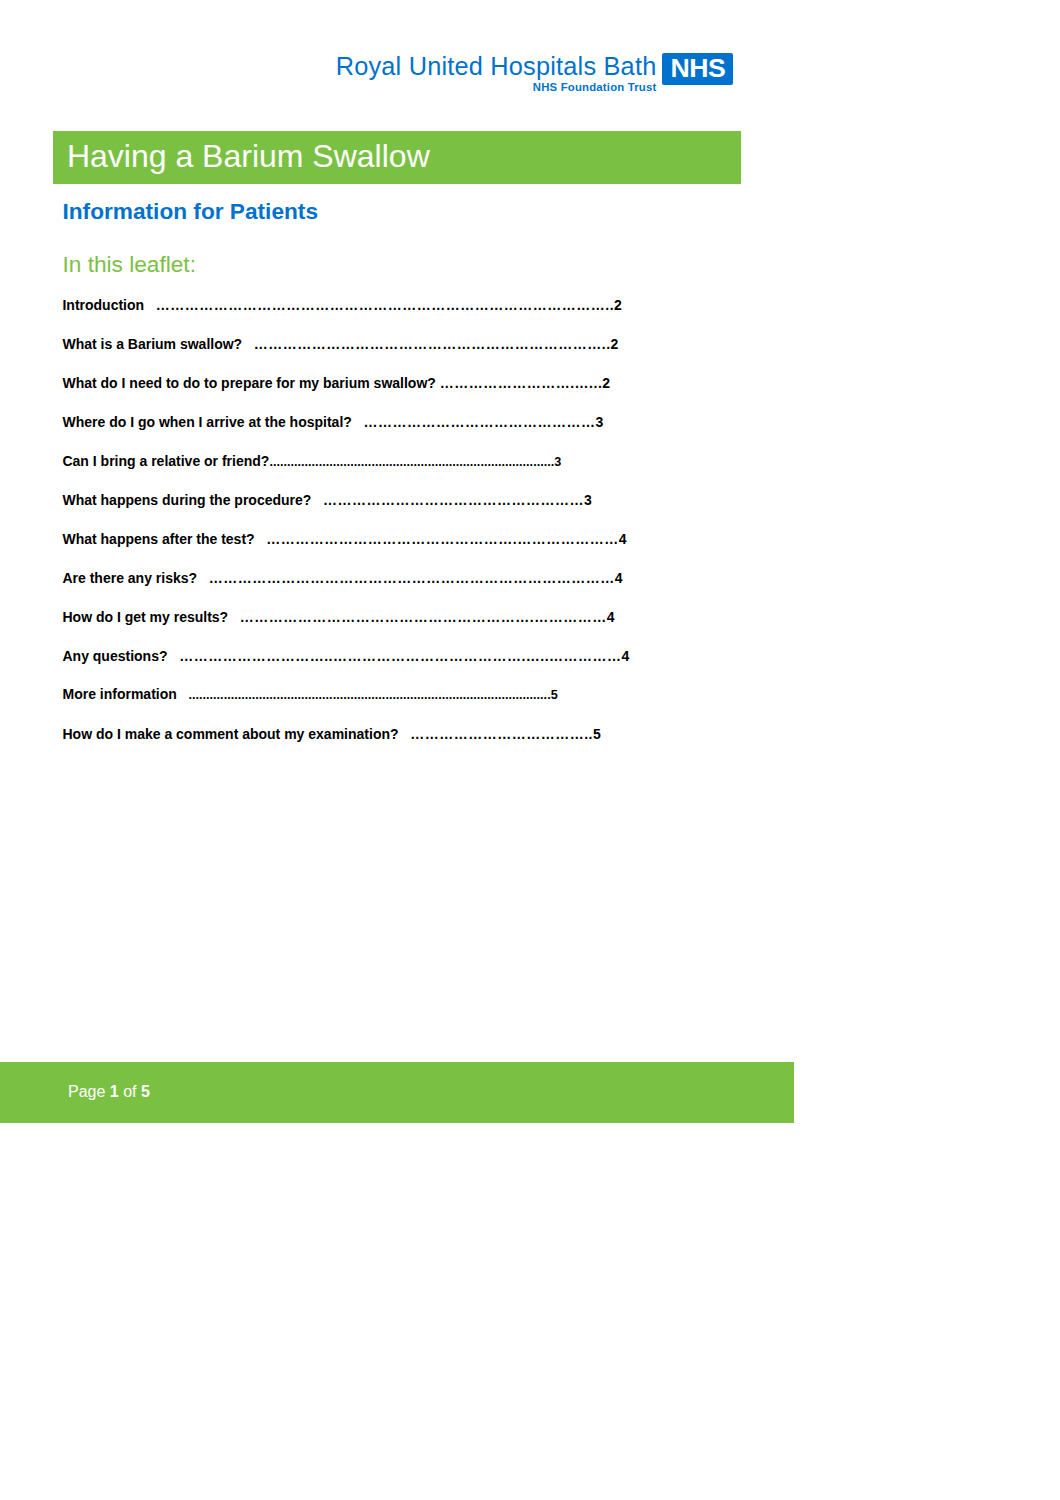Royal United Hospitals Bath
NHS Foundation Trust
NHS
Having a Barium Swallow
Information for Patients
In this leaflet:
Introduction …………………………………………………………………………………..2
What is a Barium swallow? ………………………………………………………………..2
What do I need to do to prepare for my barium swallow? ……………………….…...2
Where do I go when I arrive at the hospital? …………………………………………3
Can I bring a relative or friend?.................................................................................3
What happens during the procedure? ………………………………………………3
What happens after the test? …………………………………………….…………………4
Are there any risks? …………………………………………………………………………4
How do I get my results? …………………………………………………….……………4
Any questions? …………………………..………………………………….…..……………4
More information .......................................................................................................5
How do I make a comment about my examination? ………………………………..5
Page 1 of 5